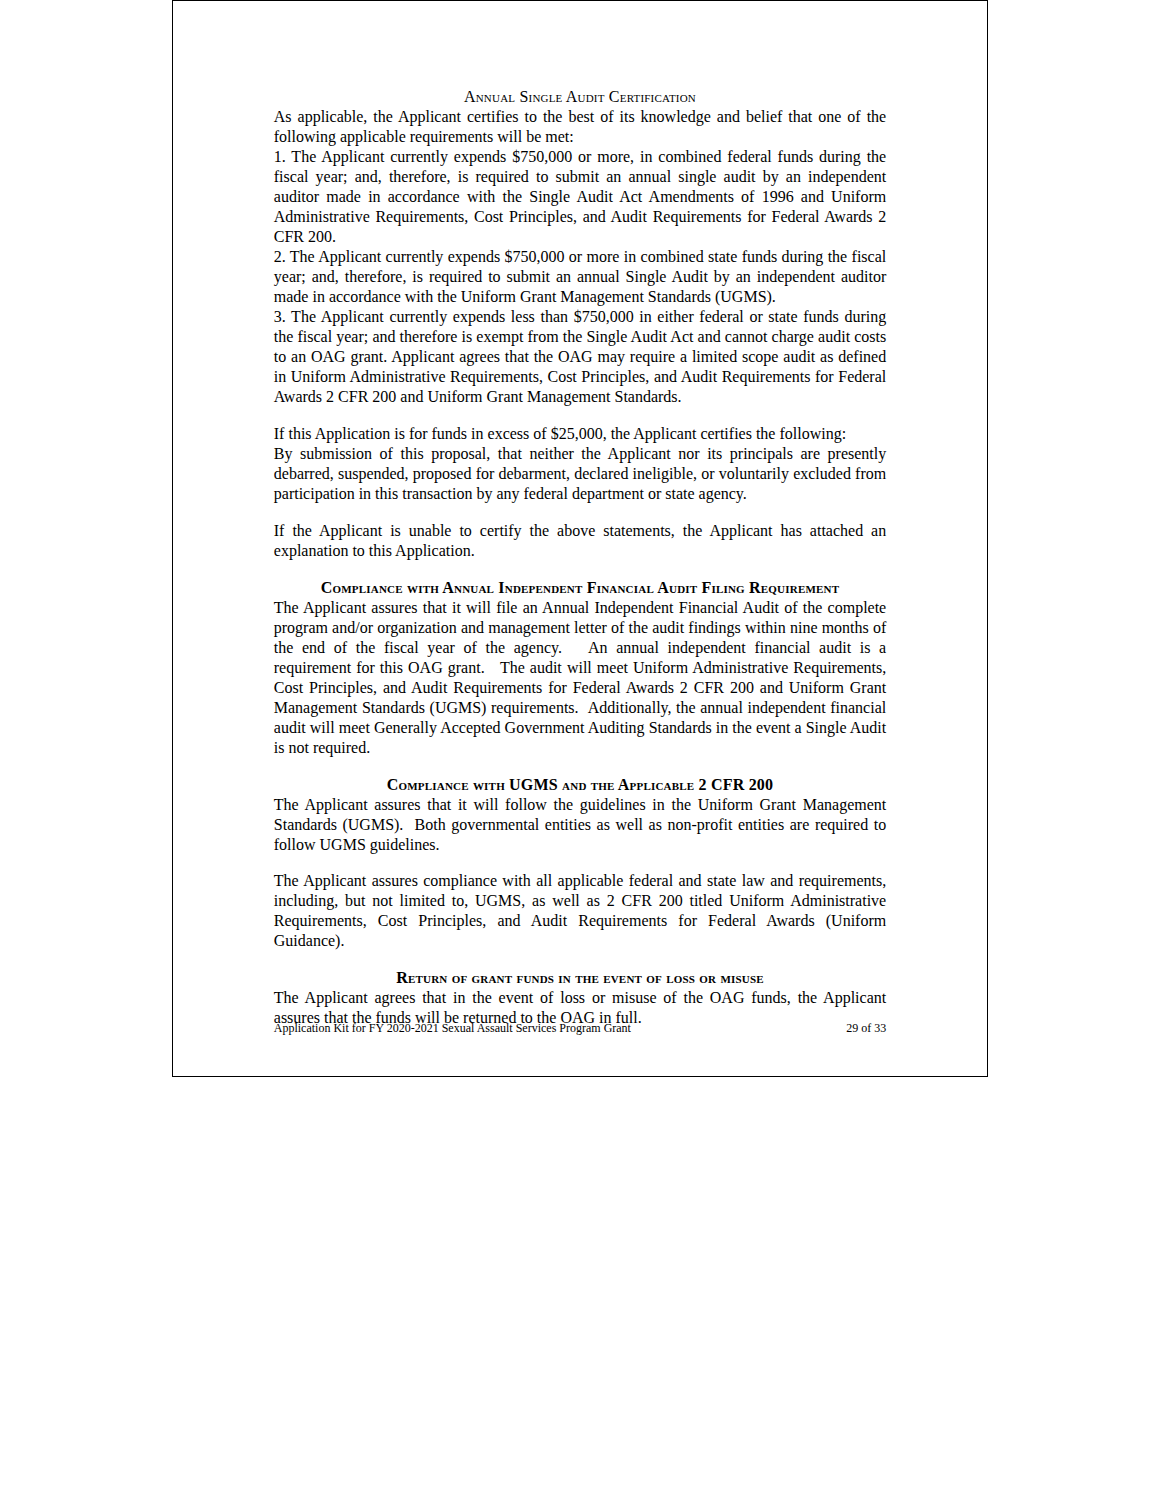Annual Single Audit Certification
As applicable, the Applicant certifies to the best of its knowledge and belief that one of the following applicable requirements will be met:
1. The Applicant currently expends $750,000 or more, in combined federal funds during the fiscal year; and, therefore, is required to submit an annual single audit by an independent auditor made in accordance with the Single Audit Act Amendments of 1996 and Uniform Administrative Requirements, Cost Principles, and Audit Requirements for Federal Awards 2 CFR 200.
2. The Applicant currently expends $750,000 or more in combined state funds during the fiscal year; and, therefore, is required to submit an annual Single Audit by an independent auditor made in accordance with the Uniform Grant Management Standards (UGMS).
3. The Applicant currently expends less than $750,000 in either federal or state funds during the fiscal year; and therefore is exempt from the Single Audit Act and cannot charge audit costs to an OAG grant. Applicant agrees that the OAG may require a limited scope audit as defined in Uniform Administrative Requirements, Cost Principles, and Audit Requirements for Federal Awards 2 CFR 200 and Uniform Grant Management Standards.
If this Application is for funds in excess of $25,000, the Applicant certifies the following:
By submission of this proposal, that neither the Applicant nor its principals are presently debarred, suspended, proposed for debarment, declared ineligible, or voluntarily excluded from participation in this transaction by any federal department or state agency.
If the Applicant is unable to certify the above statements, the Applicant has attached an explanation to this Application.
Compliance with Annual Independent Financial Audit Filing Requirement
The Applicant assures that it will file an Annual Independent Financial Audit of the complete program and/or organization and management letter of the audit findings within nine months of the end of the fiscal year of the agency. An annual independent financial audit is a requirement for this OAG grant. The audit will meet Uniform Administrative Requirements, Cost Principles, and Audit Requirements for Federal Awards 2 CFR 200 and Uniform Grant Management Standards (UGMS) requirements. Additionally, the annual independent financial audit will meet Generally Accepted Government Auditing Standards in the event a Single Audit is not required.
Compliance with UGMS and the Applicable 2 CFR 200
The Applicant assures that it will follow the guidelines in the Uniform Grant Management Standards (UGMS). Both governmental entities as well as non-profit entities are required to follow UGMS guidelines.
The Applicant assures compliance with all applicable federal and state law and requirements, including, but not limited to, UGMS, as well as 2 CFR 200 titled Uniform Administrative Requirements, Cost Principles, and Audit Requirements for Federal Awards (Uniform Guidance).
Return of grant funds in the event of loss or misuse
The Applicant agrees that in the event of loss or misuse of the OAG funds, the Applicant assures that the funds will be returned to the OAG in full.
Application Kit for FY 2020-2021 Sexual Assault Services Program Grant
29 of 33